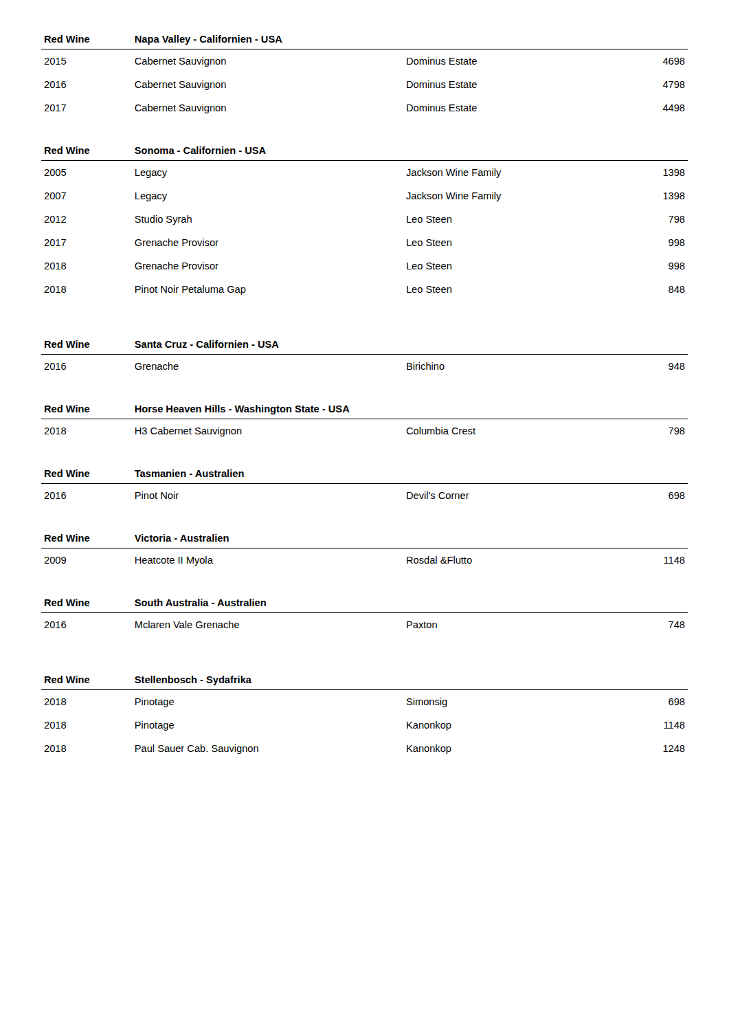| Red Wine | Napa Valley - Californien - USA | | |
| --- | --- | --- | --- |
| 2015 | Cabernet Sauvignon | Dominus Estate | 4698 |
| 2016 | Cabernet Sauvignon | Dominus Estate | 4798 |
| 2017 | Cabernet Sauvignon | Dominus Estate | 4498 |
| Red Wine | Sonoma - Californien - USA | | |
| --- | --- | --- | --- |
| 2005 | Legacy | Jackson Wine Family | 1398 |
| 2007 | Legacy | Jackson Wine Family | 1398 |
| 2012 | Studio Syrah | Leo Steen | 798 |
| 2017 | Grenache Provisor | Leo Steen | 998 |
| 2018 | Grenache Provisor | Leo Steen | 998 |
| 2018 | Pinot Noir Petaluma Gap | Leo Steen | 848 |
| Red Wine | Santa Cruz - Californien - USA | | |
| --- | --- | --- | --- |
| 2016 | Grenache | Birichino | 948 |
| Red Wine | Horse Heaven Hills - Washington State - USA | | |
| --- | --- | --- | --- |
| 2018 | H3 Cabernet Sauvignon | Columbia Crest | 798 |
| Red Wine | Tasmanien - Australien | | |
| --- | --- | --- | --- |
| 2016 | Pinot Noir | Devil's Corner | 698 |
| Red Wine | Victoria - Australien | | |
| --- | --- | --- | --- |
| 2009 | Heatcote II Myola | Rosdal &Flutto | 1148 |
| Red Wine | South Australia - Australien | | |
| --- | --- | --- | --- |
| 2016 | Mclaren Vale Grenache | Paxton | 748 |
| Red Wine | Stellenbosch - Sydafrika | | |
| --- | --- | --- | --- |
| 2018 | Pinotage | Simonsig | 698 |
| 2018 | Pinotage | Kanonkop | 1148 |
| 2018 | Paul Sauer Cab. Sauvignon | Kanonkop | 1248 |